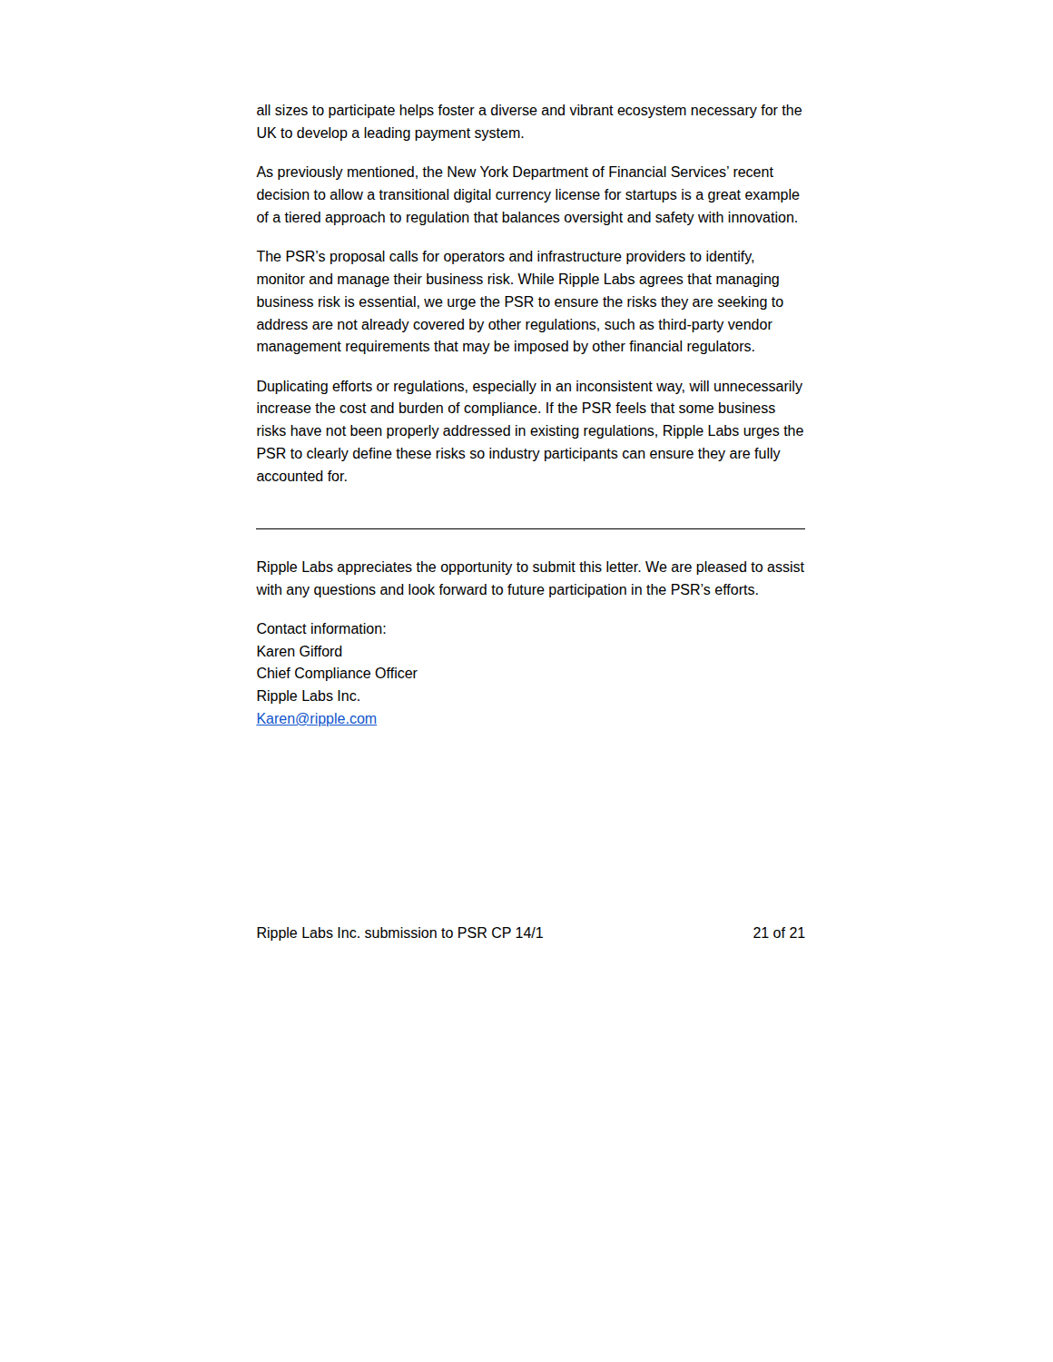all sizes to participate helps foster a diverse and vibrant ecosystem necessary for the UK to develop a leading payment system.
As previously mentioned, the New York Department of Financial Services’ recent decision to allow a transitional digital currency license for startups is a great example of a tiered approach to regulation that balances oversight and safety with innovation.
The PSR’s proposal calls for operators and infrastructure providers to identify, monitor and manage their business risk. While Ripple Labs agrees that managing business risk is essential, we urge the PSR to ensure the risks they are seeking to address are not already covered by other regulations, such as third-party vendor management requirements that may be imposed by other financial regulators.
Duplicating efforts or regulations, especially in an inconsistent way, will unnecessarily increase the cost and burden of compliance. If the PSR feels that some business risks have not been properly addressed in existing regulations, Ripple Labs urges the PSR to clearly define these risks so industry participants can ensure they are fully accounted for.
Ripple Labs appreciates the opportunity to submit this letter. We are pleased to assist with any questions and look forward to future participation in the PSR’s efforts.
Contact information:
Karen Gifford
Chief Compliance Officer
Ripple Labs Inc.
Karen@ripple.com
Ripple Labs Inc. submission to PSR CP 14/1
21 of 21